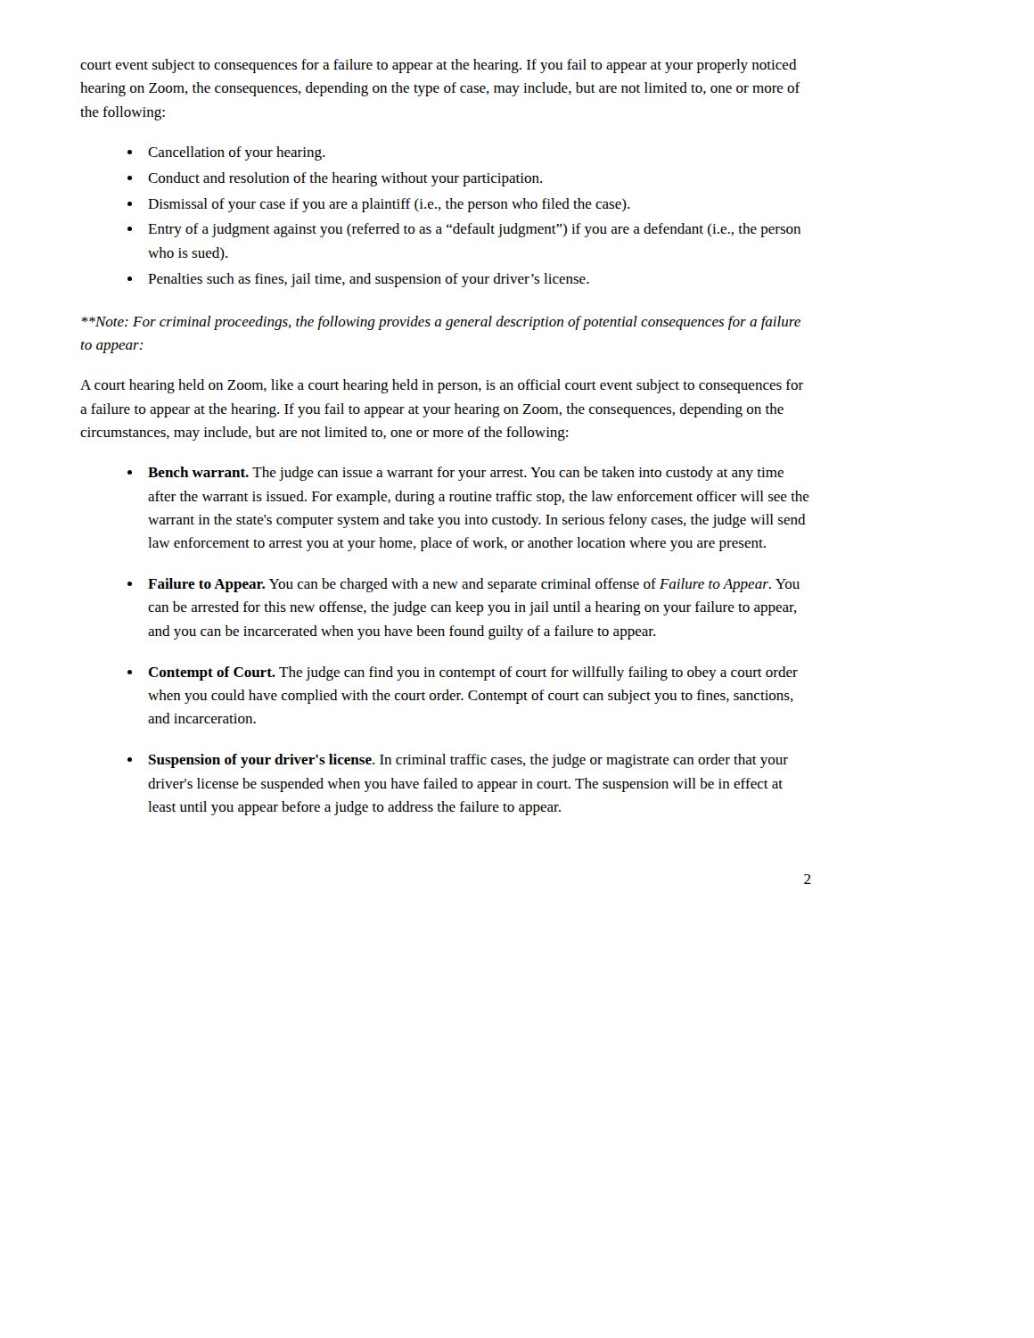court event subject to consequences for a failure to appear at the hearing. If you fail to appear at your properly noticed hearing on Zoom, the consequences, depending on the type of case, may include, but are not limited to, one or more of the following:
Cancellation of your hearing.
Conduct and resolution of the hearing without your participation.
Dismissal of your case if you are a plaintiff (i.e., the person who filed the case).
Entry of a judgment against you (referred to as a “default judgment”) if you are a defendant (i.e., the person who is sued).
Penalties such as fines, jail time, and suspension of your driver’s license.
**Note: For criminal proceedings, the following provides a general description of potential consequences for a failure to appear:
A court hearing held on Zoom, like a court hearing held in person, is an official court event subject to consequences for a failure to appear at the hearing. If you fail to appear at your hearing on Zoom, the consequences, depending on the circumstances, may include, but are not limited to, one or more of the following:
Bench warrant. The judge can issue a warrant for your arrest. You can be taken into custody at any time after the warrant is issued. For example, during a routine traffic stop, the law enforcement officer will see the warrant in the state's computer system and take you into custody. In serious felony cases, the judge will send law enforcement to arrest you at your home, place of work, or another location where you are present.
Failure to Appear. You can be charged with a new and separate criminal offense of Failure to Appear. You can be arrested for this new offense, the judge can keep you in jail until a hearing on your failure to appear, and you can be incarcerated when you have been found guilty of a failure to appear.
Contempt of Court. The judge can find you in contempt of court for willfully failing to obey a court order when you could have complied with the court order. Contempt of court can subject you to fines, sanctions, and incarceration.
Suspension of your driver's license. In criminal traffic cases, the judge or magistrate can order that your driver's license be suspended when you have failed to appear in court. The suspension will be in effect at least until you appear before a judge to address the failure to appear.
2